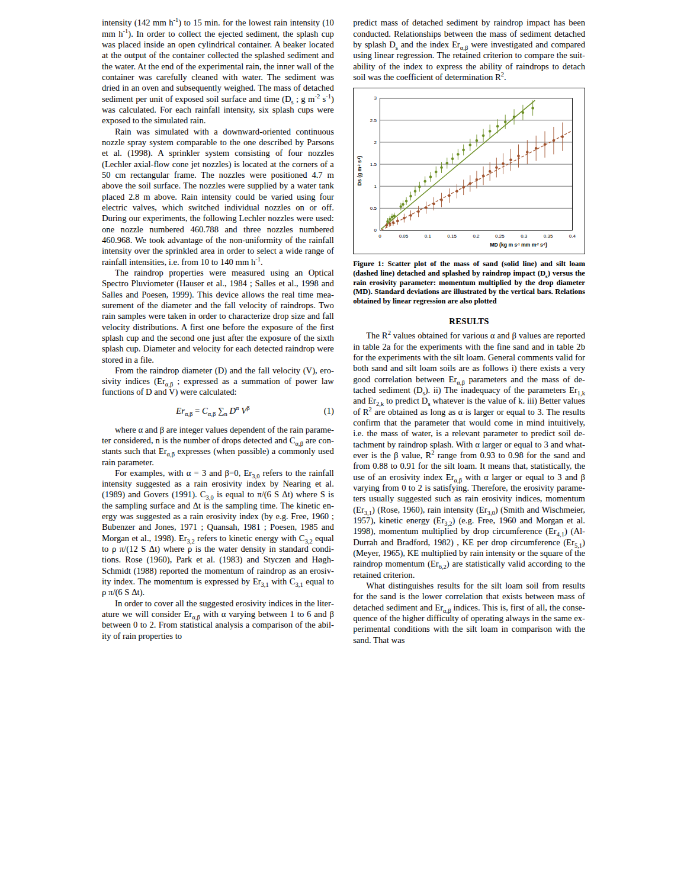intensity (142 mm h-1) to 15 min. for the lowest rain intensity (10 mm h-1). In order to collect the ejected sediment, the splash cup was placed inside an open cylindrical container. A beaker located at the output of the container collected the splashed sediment and the water. At the end of the experimental rain, the inner wall of the container was carefully cleaned with water. The sediment was dried in an oven and subsequently weighed. The mass of detached sediment per unit of exposed soil surface and time (Ds ; g m-2 s-1) was calculated. For each rainfall intensity, six splash cups were exposed to the simulated rain.
Rain was simulated with a downward-oriented continuous nozzle spray system comparable to the one described by Parsons et al. (1998). A sprinkler system consisting of four nozzles (Lechler axial-flow cone jet nozzles) is located at the corners of a 50 cm rectangular frame. The nozzles were positioned 4.7 m above the soil surface. The nozzles were supplied by a water tank placed 2.8 m above. Rain intensity could be varied using four electric valves, which switched individual nozzles on or off. During our experiments, the following Lechler nozzles were used: one nozzle numbered 460.788 and three nozzles numbered 460.968. We took advantage of the non-uniformity of the rainfall intensity over the sprinkled area in order to select a wide range of rainfall intensities, i.e. from 10 to 140 mm h-1.
The raindrop properties were measured using an Optical Spectro Pluviometer (Hauser et al., 1984 ; Salles et al., 1998 and Salles and Poesen, 1999). This device allows the real time measurement of the diameter and the fall velocity of raindrops. Two rain samples were taken in order to characterize drop size and fall velocity distributions. A first one before the exposure of the first splash cup and the second one just after the exposure of the sixth splash cup. Diameter and velocity for each detected raindrop were stored in a file.
From the raindrop diameter (D) and the fall velocity (V), erosivity indices (Erα,β ; expressed as a summation of power law functions of D and V) were calculated:
(1) Erα,β = Cα,β ∑n Dα Vβ
where α and β are integer values dependent of the rain parameter considered, n is the number of drops detected and Cα,β are constants such that Erα,β expresses (when possible) a commonly used rain parameter.
For examples, with α = 3 and β=0, Er3,0 refers to the rainfall intensity suggested as a rain erosivity index by Nearing et al. (1989) and Govers (1991). C3,0 is equal to π/(6 S Δt) where S is the sampling surface and Δt is the sampling time. The kinetic energy was suggested as a rain erosivity index (by e.g. Free, 1960 ; Bubenzer and Jones, 1971 ; Quansah, 1981 ; Poesen, 1985 and Morgan et al., 1998). Er3,2 refers to kinetic energy with C3,2 equal to ρ π/(12 S Δt) where ρ is the water density in standard conditions. Rose (1960), Park et al. (1983) and Styczen and Høgh-Schmidt (1988) reported the momentum of raindrop as an erosivity index. The momentum is expressed by Er3,1 with C3,1 equal to ρ π/(6 S Δt).
In order to cover all the suggested erosivity indices in the literature we will consider Erα,β with α varying between 1 to 6 and β between 0 to 2. From statistical analysis a comparison of the ability of rain properties to
predict mass of detached sediment by raindrop impact has been conducted. Relationships between the mass of sediment detached by splash Ds and the index Erα,β were investigated and compared using linear regression. The retained criterion to compare the suitability of the index to express the ability of raindrops to detach soil was the coefficient of determination R2.
3 2.5 2 1.5 1 0.5 0 0 0.05 0.1 0.15 0.2 0.25 0.3 0.35 0.4 Ds (g m-2 s-1) MD (kg m s-1 mm m-2 s-1)
Figure 1: Scatter plot of the mass of sand (solid line) and silt loam (dashed line) detached and splashed by raindrop impact (Ds) versus the rain erosivity parameter: momentum multiplied by the drop diameter (MD). Standard deviations are illustrated by the vertical bars. Relations obtained by linear regression are also plotted
Results
The R2 values obtained for various α and β values are reported in table 2a for the experiments with the fine sand and in table 2b for the experiments with the silt loam. General comments valid for both sand and silt loam soils are as follows i) there exists a very good correlation between Erα,β parameters and the mass of detached sediment (Ds). ii) The inadequacy of the parameters Er1,k and Er2,k to predict Ds whatever is the value of k. iii) Better values of R2 are obtained as long as α is larger or equal to 3. The results confirm that the parameter that would come in mind intuitively, i.e. the mass of water, is a relevant parameter to predict soil detachment by raindrop splash. With α larger or equal to 3 and whatever is the β value, R2 range from 0.93 to 0.98 for the sand and from 0.88 to 0.91 for the silt loam. It means that, statistically, the use of an erosivity index Erα,β with α larger or equal to 3 and β varying from 0 to 2 is satisfying. Therefore, the erosivity parameters usually suggested such as rain erosivity indices, momentum (Er3,1) (Rose, 1960), rain intensity (Er3,0) (Smith and Wischmeier, 1957), kinetic energy (Er3,2) (e.g. Free, 1960 and Morgan et al. 1998), momentum multiplied by drop circumference (Er4,1) (Al-Durrah and Bradford, 1982) , KE per drop circumference (Er5,1) (Meyer, 1965), KE multiplied by rain intensity or the square of the raindrop momentum (Er6,2) are statistically valid according to the retained criterion.
What distinguishes results for the silt loam soil from results for the sand is the lower correlation that exists between mass of detached sediment and Erα,β indices. This is, first of all, the consequence of the higher difficulty of operating always in the same experimental conditions with the silt loam in comparison with the sand. That was